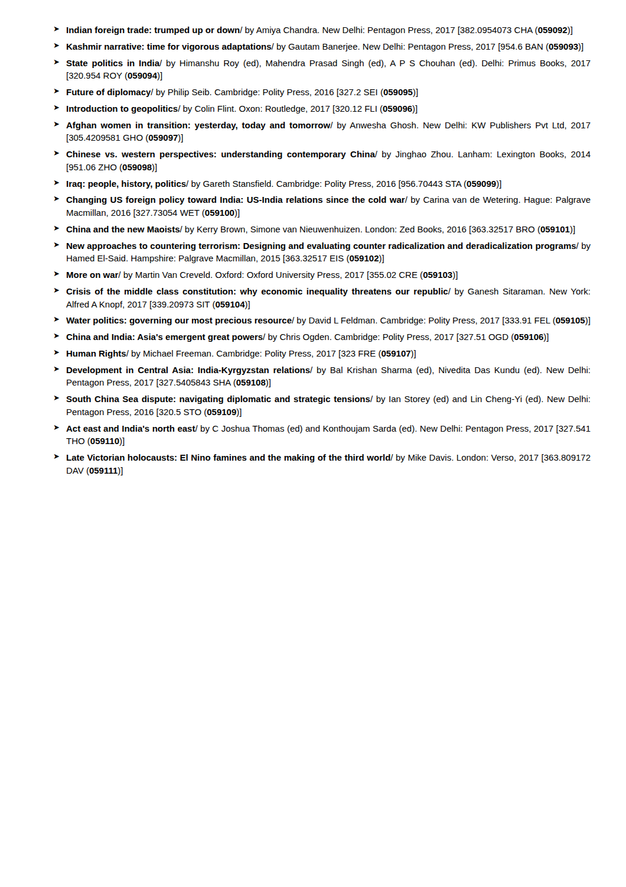Indian foreign trade: trumped up or down/ by Amiya Chandra. New Delhi: Pentagon Press, 2017 [382.0954073 CHA (059092)]
Kashmir narrative: time for vigorous adaptations/ by Gautam Banerjee. New Delhi: Pentagon Press, 2017 [954.6 BAN (059093)]
State politics in India/ by Himanshu Roy (ed), Mahendra Prasad Singh (ed), A P S Chouhan (ed). Delhi: Primus Books, 2017 [320.954 ROY (059094)]
Future of diplomacy/ by Philip Seib. Cambridge: Polity Press, 2016 [327.2 SEI (059095)]
Introduction to geopolitics/ by Colin Flint. Oxon: Routledge, 2017 [320.12 FLI (059096)]
Afghan women in transition: yesterday, today and tomorrow/ by Anwesha Ghosh. New Delhi: KW Publishers Pvt Ltd, 2017 [305.4209581 GHO (059097)]
Chinese vs. western perspectives: understanding contemporary China/ by Jinghao Zhou. Lanham: Lexington Books, 2014 [951.06 ZHO (059098)]
Iraq: people, history, politics/ by Gareth Stansfield. Cambridge: Polity Press, 2016 [956.70443 STA (059099)]
Changing US foreign policy toward India: US-India relations since the cold war/ by Carina van de Wetering. Hague: Palgrave Macmillan, 2016 [327.73054 WET (059100)]
China and the new Maoists/ by Kerry Brown, Simone van Nieuwenhuizen. London: Zed Books, 2016 [363.32517 BRO (059101)]
New approaches to countering terrorism: Designing and evaluating counter radicalization and deradicalization programs/ by Hamed El-Said. Hampshire: Palgrave Macmillan, 2015 [363.32517 EIS (059102)]
More on war/ by Martin Van Creveld. Oxford: Oxford University Press, 2017 [355.02 CRE (059103)]
Crisis of the middle class constitution: why economic inequality threatens our republic/ by Ganesh Sitaraman. New York: Alfred A Knopf, 2017 [339.20973 SIT (059104)]
Water politics: governing our most precious resource/ by David L Feldman. Cambridge: Polity Press, 2017 [333.91 FEL (059105)]
China and India: Asia's emergent great powers/ by Chris Ogden. Cambridge: Polity Press, 2017 [327.51 OGD (059106)]
Human Rights/ by Michael Freeman. Cambridge: Polity Press, 2017 [323 FRE (059107)]
Development in Central Asia: India-Kyrgyzstan relations/ by Bal Krishan Sharma (ed), Nivedita Das Kundu (ed). New Delhi: Pentagon Press, 2017 [327.5405843 SHA (059108)]
South China Sea dispute: navigating diplomatic and strategic tensions/ by Ian Storey (ed) and Lin Cheng-Yi (ed). New Delhi: Pentagon Press, 2016 [320.5 STO (059109)]
Act east and India's north east/ by C Joshua Thomas (ed) and Konthoujam Sarda (ed). New Delhi: Pentagon Press, 2017 [327.541 THO (059110)]
Late Victorian holocausts: El Nino famines and the making of the third world/ by Mike Davis. London: Verso, 2017 [363.809172 DAV (059111)]